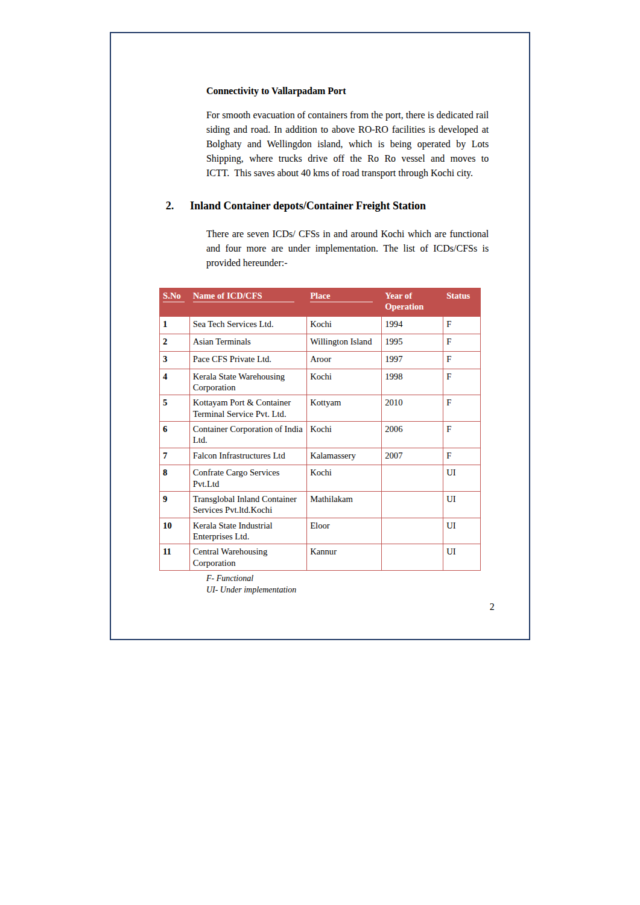Connectivity to Vallarpadam Port
For smooth evacuation of containers from the port, there is dedicated rail siding and road. In addition to above RO-RO facilities is developed at Bolghaty and Wellingdon island, which is being operated by Lots Shipping, where trucks drive off the Ro Ro vessel and moves to ICTT. This saves about 40 kms of road transport through Kochi city.
2.
Inland Container depots/Container Freight Station
There are seven ICDs/ CFSs in and around Kochi which are functional and four more are under implementation. The list of ICDs/CFSs is provided hereunder:-
| S.No | Name of ICD/CFS | Place | Year of Operation | Status |
| --- | --- | --- | --- | --- |
| 1 | Sea Tech Services Ltd. | Kochi | 1994 | F |
| 2 | Asian Terminals | Willington Island | 1995 | F |
| 3 | Pace CFS Private Ltd. | Aroor | 1997 | F |
| 4 | Kerala State Warehousing Corporation | Kochi | 1998 | F |
| 5 | Kottayam Port & Container Terminal Service Pvt. Ltd. | Kottyam | 2010 | F |
| 6 | Container Corporation of India Ltd. | Kochi | 2006 | F |
| 7 | Falcon Infrastructures Ltd | Kalamassery | 2007 | F |
| 8 | Confrate Cargo Services Pvt.Ltd | Kochi | | UI |
| 9 | Transglobal Inland Container Services Pvt.ltd.Kochi | Mathilakam | | UI |
| 10 | Kerala State Industrial Enterprises Ltd. | Eloor | | UI |
| 11 | Central Warehousing Corporation | Kannur | | UI |
F- Functional
UI- Under implementation
2